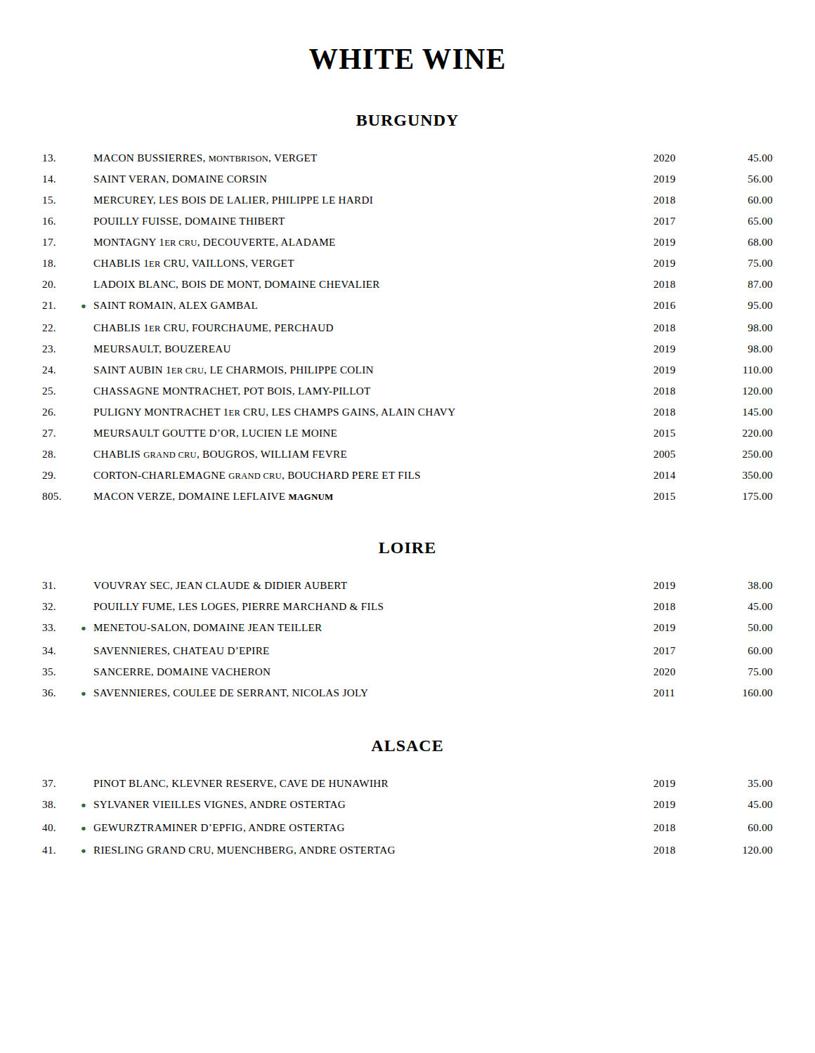WHITE WINE
BURGUNDY
| 13. | | MACON BUSSIERRES, montbrison , VERGET | 2020 | 45.00 |
| 14. | | SAINT VERAN, DOMAINE CORSIN | 2019 | 56.00 |
| 15. | | MERCUREY, LES BOIS DE LALIER, PHILIPPE LE HARDI | 2018 | 60.00 |
| 16. | | POUILLY FUISSE, DOMAINE THIBERT | 2017 | 65.00 |
| 17. | | MONTAGNY 1 er cru , DECOUVERTE, ALADAME | 2019 | 68.00 |
| 18. | | CHABLIS 1 er CRU, VAILLONS, VERGET | 2019 | 75.00 |
| 20. | | LADOIX BLANC, BOIS DE MONT, DOMAINE CHEVALIER | 2018 | 87.00 |
| 21. | ● | SAINT ROMAIN, ALEX GAMBAL | 2016 | 95.00 |
| 22. | | CHABLIS 1 er CRU, FOURCHAUME, PERCHAUD | 2018 | 98.00 |
| 23. | | MEURSAULT, BOUZEREAU | 2019 | 98.00 |
| 24. | | SAINT AUBIN 1 er cru , LE CHARMOIS, PHILIPPE COLIN | 2019 | 110.00 |
| 25. | | CHASSAGNE MONTRACHET, POT BOIS, LAMY-PILLOT | 2018 | 120.00 |
| 26. | | PULIGNY MONTRACHET 1 er CRU, LES CHAMPS GAINS, ALAIN CHAVY | 2018 | 145.00 |
| 27. | | MEURSAULT GOUTTE D’OR, LUCIEN LE MOINE | 2015 | 220.00 |
| 28. | | CHABLIS grand cru , BOUGROS, WILLIAM FEVRE | 2005 | 250.00 |
| 29. | | CORTON-CHARLEMAGNE grand cru , BOUCHARD PERE ET FILS | 2014 | 350.00 |
| 805. | | MACON VERZE, DOMAINE LEFLAIVE MAGNUM | 2015 | 175.00 |
LOIRE
| 31. | | VOUVRAY SEC, JEAN CLAUDE & DIDIER AUBERT | 2019 | 38.00 |
| 32. | | POUILLY FUME, LES LOGES, PIERRE MARCHAND & FILS | 2018 | 45.00 |
| 33. | ● | MENETOU-SALON, DOMAINE JEAN TEILLER | 2019 | 50.00 |
| 34. | | SAVENNIERES, CHATEAU D’EPIRE | 2017 | 60.00 |
| 35. | | SANCERRE, DOMAINE VACHERON | 2020 | 75.00 |
| 36. | ● | SAVENNIERES, COULEE DE SERRANT, NICOLAS JOLY | 2011 | 160.00 |
ALSACE
| 37. | | PINOT BLANC, KLEVNER RESERVE, CAVE DE HUNAWIHR | 2019 | 35.00 |
| 38. | ● | SYLVANER VIEILLES VIGNES, ANDRE OSTERTAG | 2019 | 45.00 |
| 40. | ● | GEWURZTRAMINER D’EPFIG, ANDRE OSTERTAG | 2018 | 60.00 |
| 41. | ● | RIESLING GRAND CRU, MUENCHBERG, ANDRE OSTERTAG | 2018 | 120.00 |